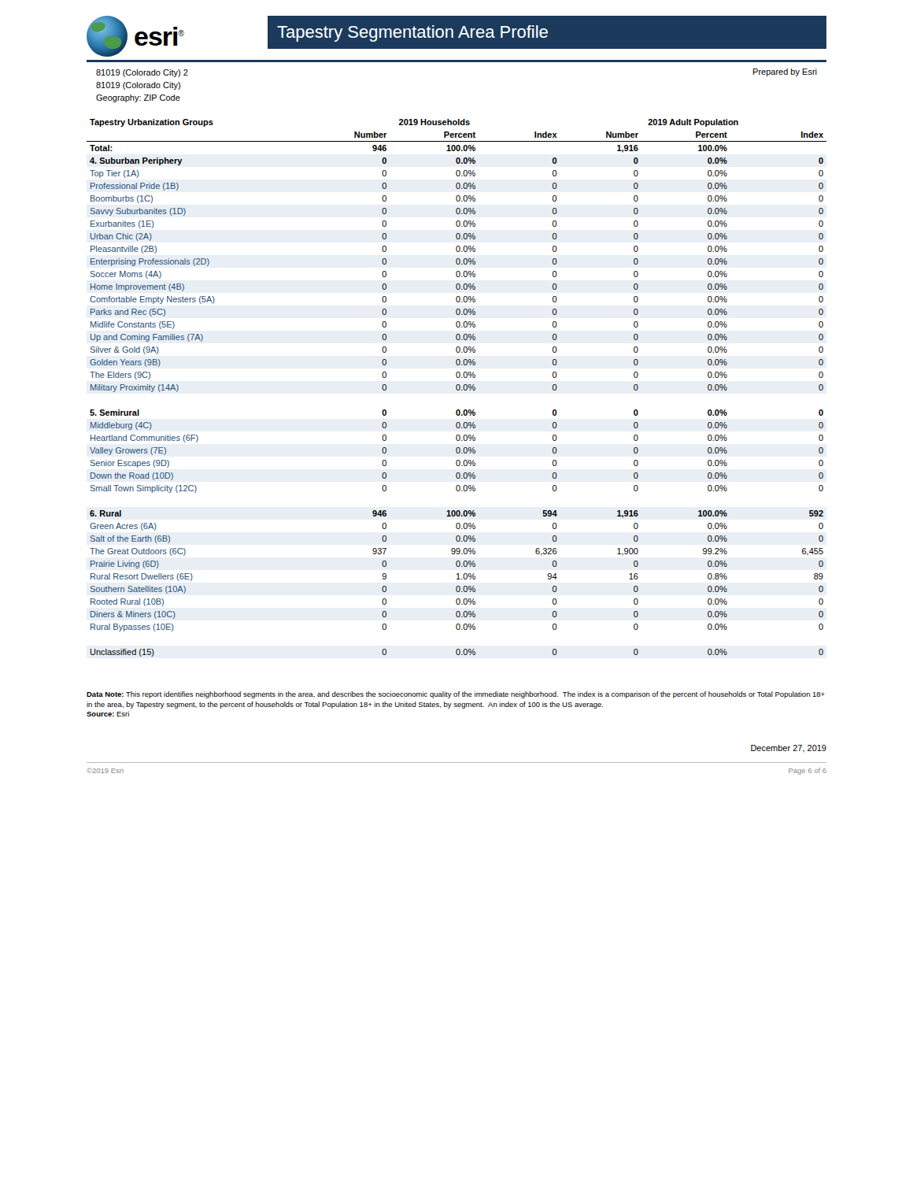esri®
Tapestry Segmentation Area Profile
81019 (Colorado City) 2
81019 (Colorado City)
Geography: ZIP Code
Prepared by Esri
| Tapestry Urbanization Groups | 2019 Households | 2019 Adult Population |
| --- | --- | --- |
| | Number | Percent | Index | Number | Percent | Index |
| Total: | 946 | 100.0% | | 1,916 | 100.0% | |
| 4. Suburban Periphery | 0 | 0.0% | 0 | 0 | 0.0% | 0 |
| Top Tier (1A) | 0 | 0.0% | 0 | 0 | 0.0% | 0 |
| Professional Pride (1B) | 0 | 0.0% | 0 | 0 | 0.0% | 0 |
| Boomburbs (1C) | 0 | 0.0% | 0 | 0 | 0.0% | 0 |
| Savvy Suburbanites (1D) | 0 | 0.0% | 0 | 0 | 0.0% | 0 |
| Exurbanites (1E) | 0 | 0.0% | 0 | 0 | 0.0% | 0 |
| Urban Chic (2A) | 0 | 0.0% | 0 | 0 | 0.0% | 0 |
| Pleasantville (2B) | 0 | 0.0% | 0 | 0 | 0.0% | 0 |
| Enterprising Professionals (2D) | 0 | 0.0% | 0 | 0 | 0.0% | 0 |
| Soccer Moms (4A) | 0 | 0.0% | 0 | 0 | 0.0% | 0 |
| Home Improvement (4B) | 0 | 0.0% | 0 | 0 | 0.0% | 0 |
| Comfortable Empty Nesters (5A) | 0 | 0.0% | 0 | 0 | 0.0% | 0 |
| Parks and Rec (5C) | 0 | 0.0% | 0 | 0 | 0.0% | 0 |
| Midlife Constants (5E) | 0 | 0.0% | 0 | 0 | 0.0% | 0 |
| Up and Coming Families (7A) | 0 | 0.0% | 0 | 0 | 0.0% | 0 |
| Silver & Gold (9A) | 0 | 0.0% | 0 | 0 | 0.0% | 0 |
| Golden Years (9B) | 0 | 0.0% | 0 | 0 | 0.0% | 0 |
| The Elders (9C) | 0 | 0.0% | 0 | 0 | 0.0% | 0 |
| Military Proximity (14A) | 0 | 0.0% | 0 | 0 | 0.0% | 0 |
| 5. Semirural | 0 | 0.0% | 0 | 0 | 0.0% | 0 |
| Middleburg (4C) | 0 | 0.0% | 0 | 0 | 0.0% | 0 |
| Heartland Communities (6F) | 0 | 0.0% | 0 | 0 | 0.0% | 0 |
| Valley Growers (7E) | 0 | 0.0% | 0 | 0 | 0.0% | 0 |
| Senior Escapes (9D) | 0 | 0.0% | 0 | 0 | 0.0% | 0 |
| Down the Road (10D) | 0 | 0.0% | 0 | 0 | 0.0% | 0 |
| Small Town Simplicity (12C) | 0 | 0.0% | 0 | 0 | 0.0% | 0 |
| 6. Rural | 946 | 100.0% | 594 | 1,916 | 100.0% | 592 |
| Green Acres (6A) | 0 | 0.0% | 0 | 0 | 0.0% | 0 |
| Salt of the Earth (6B) | 0 | 0.0% | 0 | 0 | 0.0% | 0 |
| The Great Outdoors (6C) | 937 | 99.0% | 6,326 | 1,900 | 99.2% | 6,455 |
| Prairie Living (6D) | 0 | 0.0% | 0 | 0 | 0.0% | 0 |
| Rural Resort Dwellers (6E) | 9 | 1.0% | 94 | 16 | 0.8% | 89 |
| Southern Satellites (10A) | 0 | 0.0% | 0 | 0 | 0.0% | 0 |
| Rooted Rural (10B) | 0 | 0.0% | 0 | 0 | 0.0% | 0 |
| Diners & Miners (10C) | 0 | 0.0% | 0 | 0 | 0.0% | 0 |
| Rural Bypasses (10E) | 0 | 0.0% | 0 | 0 | 0.0% | 0 |
| Unclassified (15) | 0 | 0.0% | 0 | 0 | 0.0% | 0 |
Data Note: This report identifies neighborhood segments in the area, and describes the socioeconomic quality of the immediate neighborhood. The index is a comparison of the percent of households or Total Population 18+ in the area, by Tapestry segment, to the percent of households or Total Population 18+ in the United States, by segment. An index of 100 is the US average.
Source: Esri
December 27, 2019
©2019 Esri
Page 6 of 6